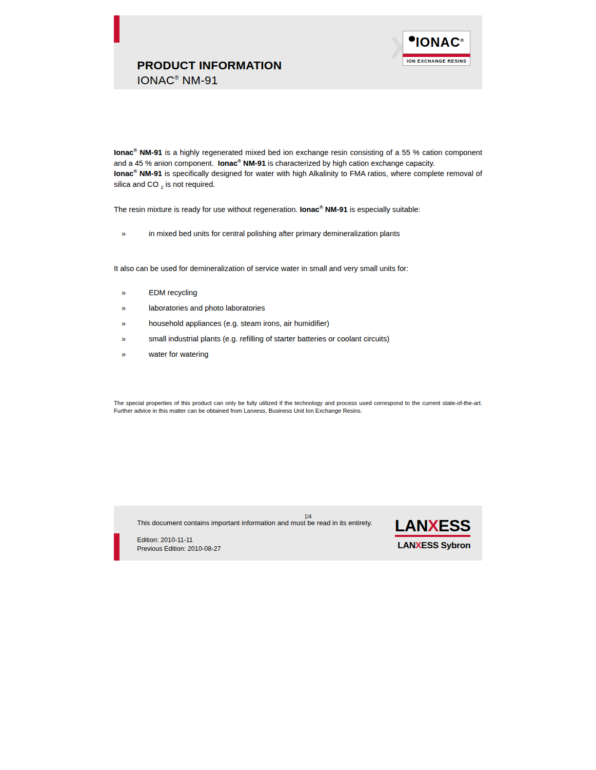PRODUCT INFORMATION
IONAC® NM-91
X
IONAC®
ION EXCHANGE RESINS
Ionac® NM-91 is a highly regenerated mixed bed ion exchange resin consisting of a 55 % cation component and a 45 % anion component. Ionac® NM-91 is characterized by high cation exchange capacity.
Ionac® NM-91 is specifically designed for water with high Alkalinity to FMA ratios, where complete removal of silica and CO 2 is not required.
The resin mixture is ready for use without regeneration. Ionac® NM-91 is especially suitable:
»in mixed bed units for central polishing after primary demineralization plants
It also can be used for demineralization of service water in small and very small units for:
»EDM recycling
»laboratories and photo laboratories
»household appliances (e.g. steam irons, air humidifier)
»small industrial plants (e.g. refilling of starter batteries or coolant circuits)
»water for watering
The special properties of this product can only be fully utilized if the technology and process used correspond to the current state-of-the-art. Further advice in this matter can be obtained from Lanxess, Business Unit Ion Exchange Resins.
1/4
This document contains important information and must be read in its entirety.
Edition: 2010-11-11
Previous Edition: 2010-08-27
LANXESS
LANXESS Sybron